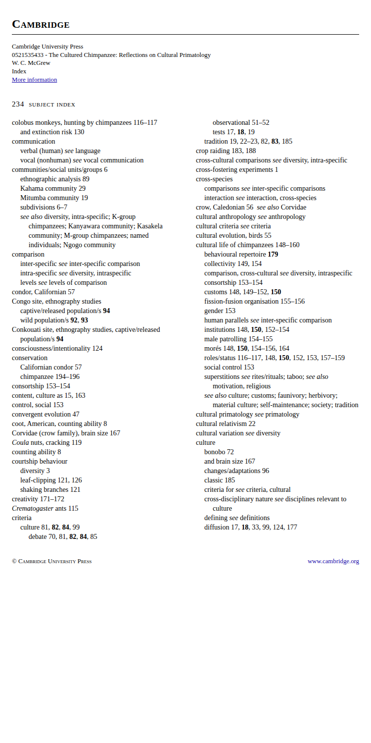Cambridge
Cambridge University Press
0521535433 - The Cultured Chimpanzee: Reflections on Cultural Primatology
W. C. McGrew
Index
More information
234 subject index
colobus monkeys, hunting by chimpanzees 116–117
and extinction risk 130
communication
verbal (human) see language
vocal (nonhuman) see vocal communication
communities/social units/groups 6
ethnographic analysis 89
Kahama community 29
Mitumba community 19
subdivisions 6–7
see also diversity, intra-specific; K-group chimpanzees; Kanyawara community; Kasakela community; M-group chimpanzees; named individuals; Ngogo community
comparison
inter-specific see inter-specific comparison
intra-specific see diversity, intraspecific
levels see levels of comparison
condor, Californian 57
Congo site, ethnography studies
captive/released population/s 94
wild population/s 92, 93
Conkouati site, ethnography studies, captive/released population/s 94
consciousness/intentionality 124
conservation
Californian condor 57
chimpanzee 194–196
consortship 153–154
content, culture as 15, 163
control, social 153
convergent evolution 47
coot, American, counting ability 8
Corvidae (crow family), brain size 167
Coula nuts, cracking 119
counting ability 8
courtship behaviour
diversity 3
leaf-clipping 121, 126
shaking branches 121
creativity 171–172
Crematogaster ants 115
criteria
culture 81, 82, 84, 99
debate 70, 81, 82, 84, 85
observational 51–52
tests 17, 18, 19
tradition 19, 22–23, 82, 83, 185
crop raiding 183, 188
cross-cultural comparisons see diversity, intra-specific
cross-fostering experiments 1
cross-species
comparisons see inter-specific comparisons
interaction see interaction, cross-species
crow, Caledonian 56 see also Corvidae
cultural anthropology see anthropology
cultural criteria see criteria
cultural evolution, birds 55
cultural life of chimpanzees 148–160
behavioural repertoire 179
collectivity 149, 154
comparison, cross-cultural see diversity, intraspecific
consortship 153–154
customs 148, 149–152, 150
fission-fusion organisation 155–156
gender 153
human parallels see inter-specific comparison
institutions 148, 150, 152–154
male patrolling 154–155
morés 148, 150, 154–156, 164
roles/status 116–117, 148, 150, 152, 153, 157–159
social control 153
superstitions see rites/rituals; taboo; see also motivation, religious
see also culture; customs; faunivory; herbivory; material culture; self-maintenance; society; tradition
cultural primatology see primatology
cultural relativism 22
cultural variation see diversity
culture
bonobo 72
and brain size 167
changes/adaptations 96
classic 185
criteria for see criteria, cultural
cross-disciplinary nature see disciplines relevant to culture
defining see definitions
diffusion 17, 18, 33, 99, 124, 177
© Cambridge University Press www.cambridge.org